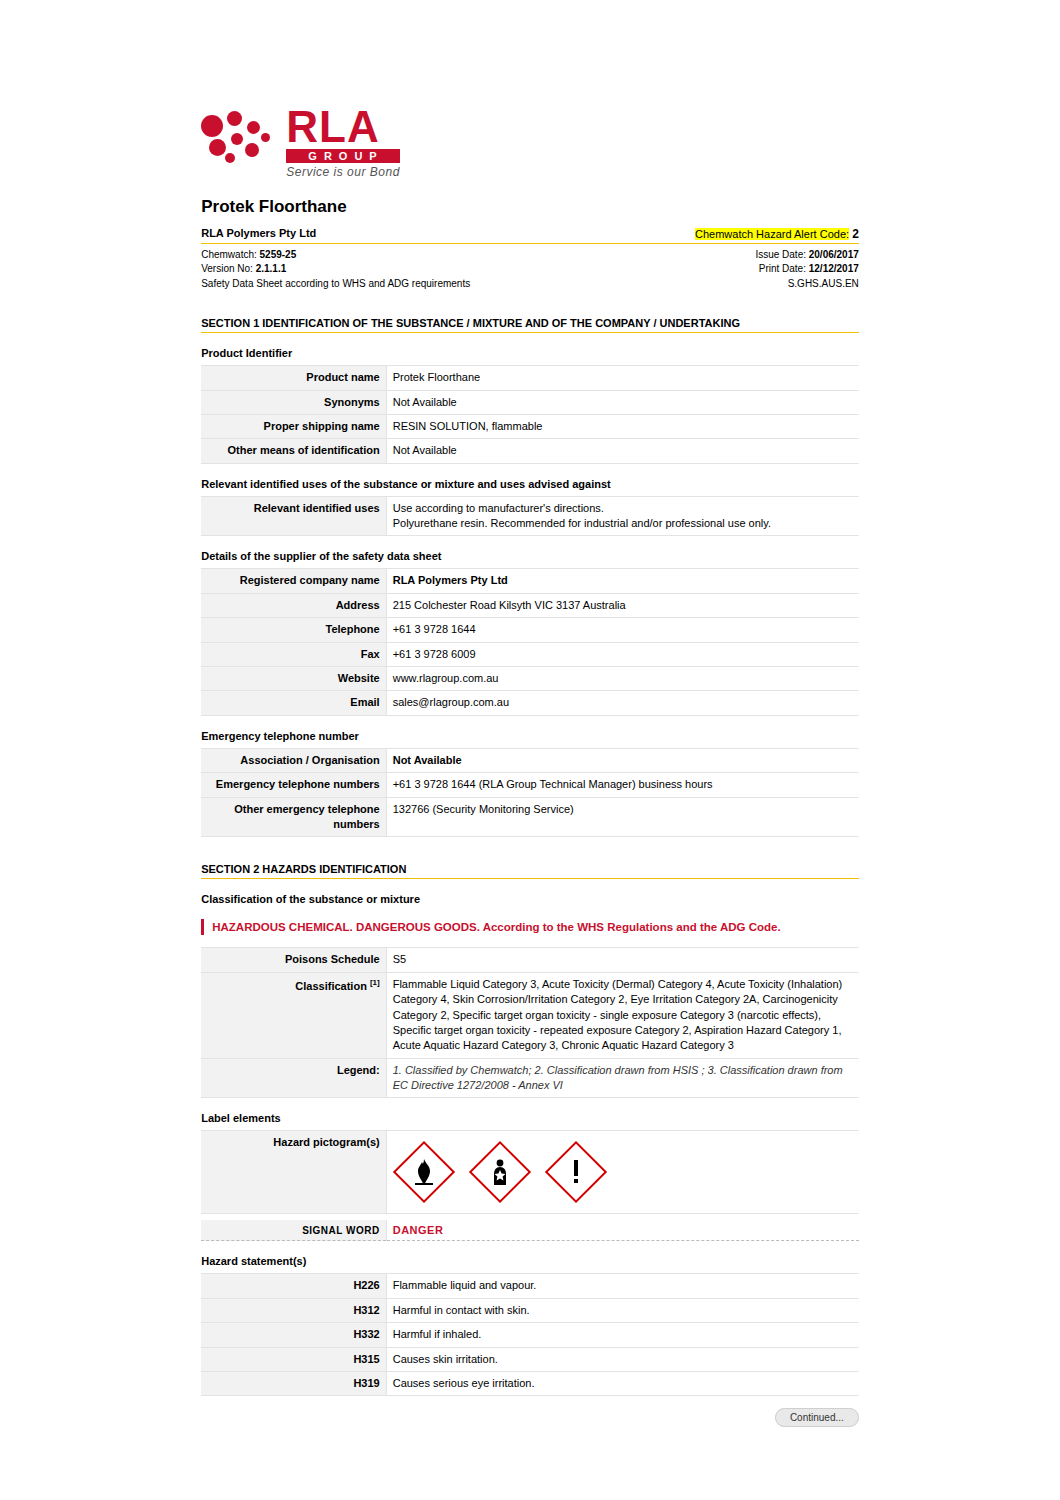RLA
GROUP
Service is our Bond
Protek Floorthane
RLA Polymers Pty Ltd
Chemwatch Hazard Alert Code: 2
Chemwatch: 5259-25
Version No: 2.1.1.1
Safety Data Sheet according to WHS and ADG requirements
Issue Date: 20/06/2017
Print Date: 12/12/2017
S.GHS.AUS.EN
SECTION 1 IDENTIFICATION OF THE SUBSTANCE / MIXTURE AND OF THE COMPANY / UNDERTAKING
Product Identifier
| Product name | Protek Floorthane |
| Synonyms | Not Available |
| Proper shipping name | RESIN SOLUTION, flammable |
| Other means of identification | Not Available |
Relevant identified uses of the substance or mixture and uses advised against
| Relevant identified uses | Use according to manufacturer's directions. Polyurethane resin. Recommended for industrial and/or professional use only. |
Details of the supplier of the safety data sheet
| Registered company name | RLA Polymers Pty Ltd |
| Address | 215 Colchester Road Kilsyth VIC 3137 Australia |
| Telephone | +61 3 9728 1644 |
| Fax | +61 3 9728 6009 |
| Website | www.rlagroup.com.au |
| Email | sales@rlagroup.com.au |
Emergency telephone number
| Association / Organisation | Not Available |
| Emergency telephone numbers | +61 3 9728 1644 (RLA Group Technical Manager) business hours |
| Other emergency telephone numbers | 132766 (Security Monitoring Service) |
SECTION 2 HAZARDS IDENTIFICATION
Classification of the substance or mixture
HAZARDOUS CHEMICAL. DANGEROUS GOODS. According to the WHS Regulations and the ADG Code.
| Poisons Schedule | S5 |
| Classification [1] | Flammable Liquid Category 3, Acute Toxicity (Dermal) Category 4, Acute Toxicity (Inhalation) Category 4, Skin Corrosion/Irritation Category 2, Eye Irritation Category 2A, Carcinogenicity Category 2, Specific target organ toxicity - single exposure Category 3 (narcotic effects), Specific target organ toxicity - repeated exposure Category 2, Aspiration Hazard Category 1, Acute Aquatic Hazard Category 3, Chronic Aquatic Hazard Category 3 |
| Legend: | 1. Classified by Chemwatch; 2. Classification drawn from HSIS ; 3. Classification drawn from EC Directive 1272/2008 - Annex VI |
Label elements
| Hazard pictogram(s) | |
| SIGNAL WORD | DANGER |
Hazard statement(s)
| H226 | Flammable liquid and vapour. |
| H312 | Harmful in contact with skin. |
| H332 | Harmful if inhaled. |
| H315 | Causes skin irritation. |
| H319 | Causes serious eye irritation. |
Continued...